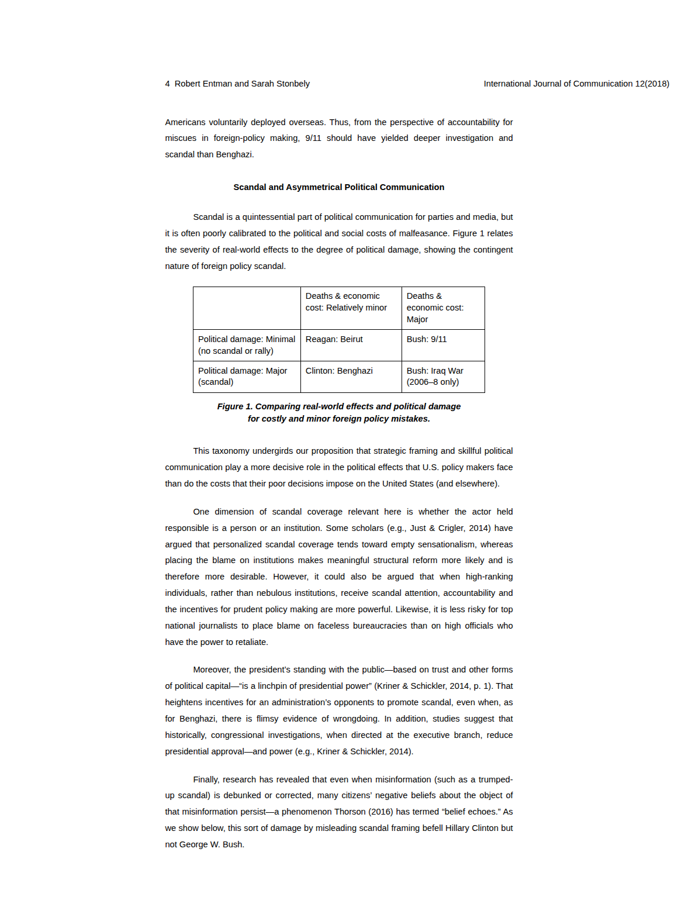4 Robert Entman and Sarah Stonbely International Journal of Communication 12(2018)
Americans voluntarily deployed overseas. Thus, from the perspective of accountability for miscues in foreign-policy making, 9/11 should have yielded deeper investigation and scandal than Benghazi.
Scandal and Asymmetrical Political Communication
Scandal is a quintessential part of political communication for parties and media, but it is often poorly calibrated to the political and social costs of malfeasance. Figure 1 relates the severity of real-world effects to the degree of political damage, showing the contingent nature of foreign policy scandal.
| | Deaths & economic cost: Relatively minor | Deaths & economic cost: Major |
| Political damage: Minimal (no scandal or rally) | Reagan: Beirut | Bush: 9/11 |
| Political damage: Major (scandal) | Clinton: Benghazi | Bush: Iraq War (2006–8 only) |
Figure 1. Comparing real-world effects and political damage
for costly and minor foreign policy mistakes.
This taxonomy undergirds our proposition that strategic framing and skillful political communication play a more decisive role in the political effects that U.S. policy makers face than do the costs that their poor decisions impose on the United States (and elsewhere).
One dimension of scandal coverage relevant here is whether the actor held responsible is a person or an institution. Some scholars (e.g., Just & Crigler, 2014) have argued that personalized scandal coverage tends toward empty sensationalism, whereas placing the blame on institutions makes meaningful structural reform more likely and is therefore more desirable. However, it could also be argued that when high-ranking individuals, rather than nebulous institutions, receive scandal attention, accountability and the incentives for prudent policy making are more powerful. Likewise, it is less risky for top national journalists to place blame on faceless bureaucracies than on high officials who have the power to retaliate.
Moreover, the president’s standing with the public—based on trust and other forms of political capital—“is a linchpin of presidential power” (Kriner & Schickler, 2014, p. 1). That heightens incentives for an administration’s opponents to promote scandal, even when, as for Benghazi, there is flimsy evidence of wrongdoing. In addition, studies suggest that historically, congressional investigations, when directed at the executive branch, reduce presidential approval—and power (e.g., Kriner & Schickler, 2014).
Finally, research has revealed that even when misinformation (such as a trumped-up scandal) is debunked or corrected, many citizens’ negative beliefs about the object of that misinformation persist—a phenomenon Thorson (2016) has termed “belief echoes.” As we show below, this sort of damage by misleading scandal framing befell Hillary Clinton but not George W. Bush.